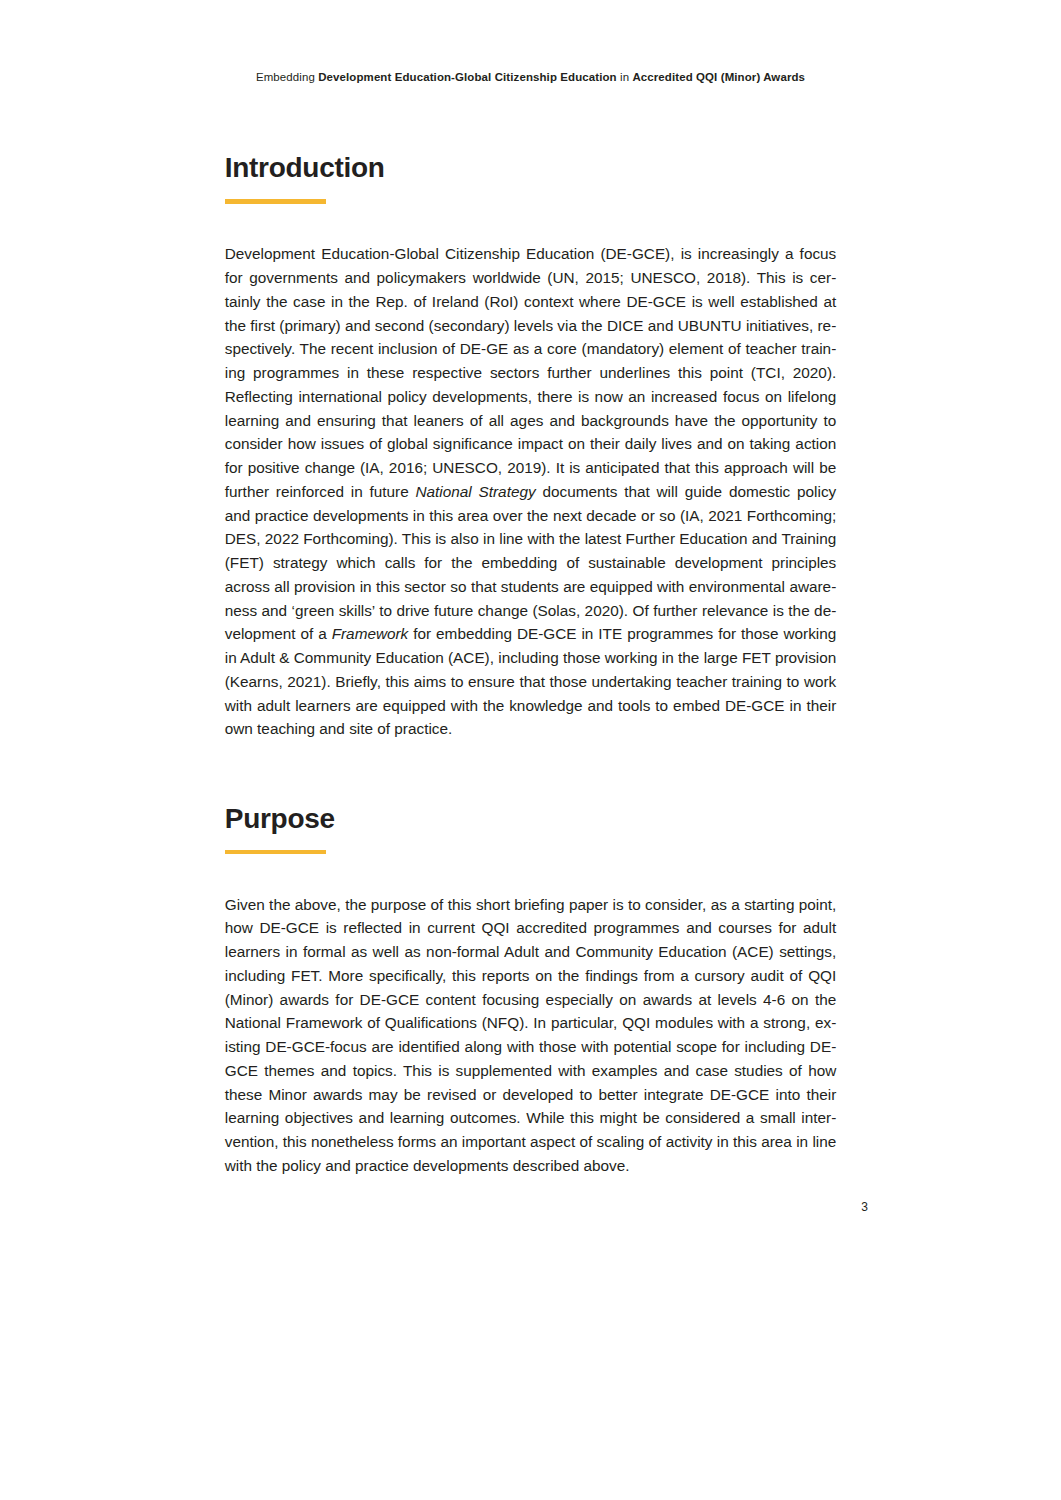Embedding Development Education-Global Citizenship Education in Accredited QQI (Minor) Awards
Introduction
Development Education-Global Citizenship Education (DE-GCE), is increasingly a focus for governments and policymakers worldwide (UN, 2015; UNESCO, 2018). This is certainly the case in the Rep. of Ireland (RoI) context where DE-GCE is well established at the first (primary) and second (secondary) levels via the DICE and UBUNTU initiatives, respectively. The recent inclusion of DE-GE as a core (mandatory) element of teacher training programmes in these respective sectors further underlines this point (TCI, 2020). Reflecting international policy developments, there is now an increased focus on lifelong learning and ensuring that leaners of all ages and backgrounds have the opportunity to consider how issues of global significance impact on their daily lives and on taking action for positive change (IA, 2016; UNESCO, 2019). It is anticipated that this approach will be further reinforced in future National Strategy documents that will guide domestic policy and practice developments in this area over the next decade or so (IA, 2021 Forthcoming; DES, 2022 Forthcoming). This is also in line with the latest Further Education and Training (FET) strategy which calls for the embedding of sustainable development principles across all provision in this sector so that students are equipped with environmental awareness and ‘green skills’ to drive future change (Solas, 2020). Of further relevance is the development of a Framework for embedding DE-GCE in ITE programmes for those working in Adult & Community Education (ACE), including those working in the large FET provision (Kearns, 2021). Briefly, this aims to ensure that those undertaking teacher training to work with adult learners are equipped with the knowledge and tools to embed DE-GCE in their own teaching and site of practice.
Purpose
Given the above, the purpose of this short briefing paper is to consider, as a starting point, how DE-GCE is reflected in current QQI accredited programmes and courses for adult learners in formal as well as non-formal Adult and Community Education (ACE) settings, including FET. More specifically, this reports on the findings from a cursory audit of QQI (Minor) awards for DE-GCE content focusing especially on awards at levels 4-6 on the National Framework of Qualifications (NFQ). In particular, QQI modules with a strong, existing DE-GCE-focus are identified along with those with potential scope for including DE-GCE themes and topics. This is supplemented with examples and case studies of how these Minor awards may be revised or developed to better integrate DE-GCE into their learning objectives and learning outcomes. While this might be considered a small intervention, this nonetheless forms an important aspect of scaling of activity in this area in line with the policy and practice developments described above.
3